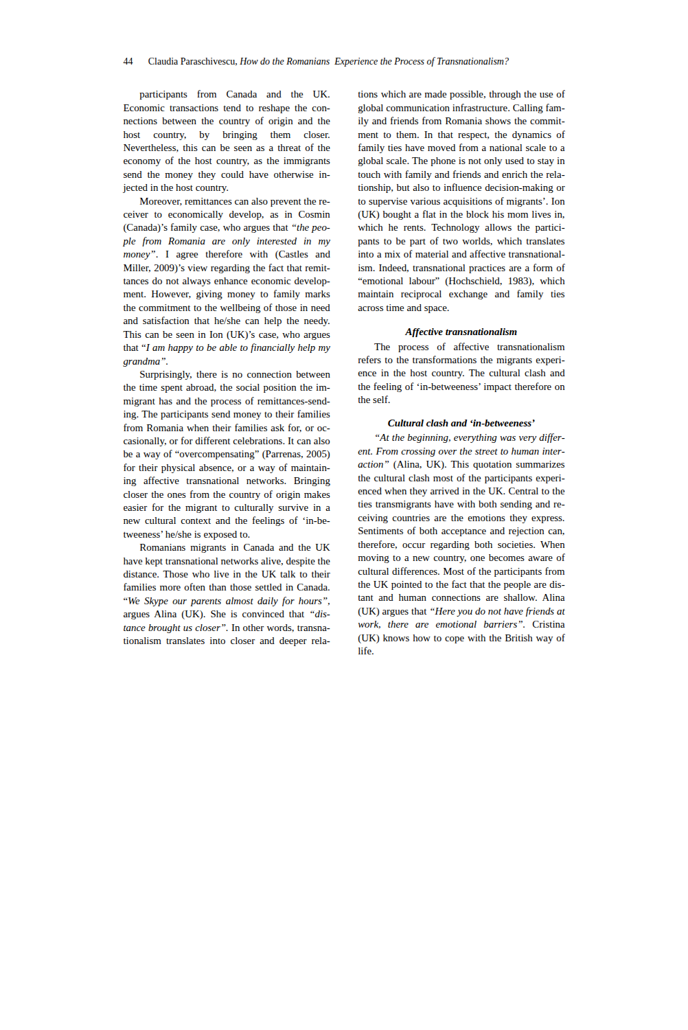44 Claudia Paraschivescu, How do the Romanians Experience the Process of Transnationalism?
participants from Canada and the UK. Economic transactions tend to reshape the connections between the country of origin and the host country, by bringing them closer. Nevertheless, this can be seen as a threat of the economy of the host country, as the immigrants send the money they could have otherwise injected in the host country.
Moreover, remittances can also prevent the receiver to economically develop, as in Cosmin (Canada)’s family case, who argues that “the people from Romania are only interested in my money”. I agree therefore with (Castles and Miller, 2009)’s view regarding the fact that remittances do not always enhance economic development. However, giving money to family marks the commitment to the wellbeing of those in need and satisfaction that he/she can help the needy. This can be seen in Ion (UK)’s case, who argues that “I am happy to be able to financially help my grandma”.
Surprisingly, there is no connection between the time spent abroad, the social position the immigrant has and the process of remittances-sending. The participants send money to their families from Romania when their families ask for, or occasionally, or for different celebrations. It can also be a way of “overcompensating” (Parrenas, 2005) for their physical absence, or a way of maintaining affective transnational networks. Bringing closer the ones from the country of origin makes easier for the migrant to culturally survive in a new cultural context and the feelings of ‘in-betweeness’ he/she is exposed to.
Romanians migrants in Canada and the UK have kept transnational networks alive, despite the distance. Those who live in the UK talk to their families more often than those settled in Canada. “We Skype our parents almost daily for hours”, argues Alina (UK). She is convinced that “distance brought us closer”. In other words, transnationalism translates into closer and deeper relations which are made possible, through the use of global communication infrastructure. Calling family and friends from Romania shows the commitment to them. In that respect, the dynamics of family ties have moved from a national scale to a global scale. The phone is not only used to stay in touch with family and friends and enrich the relationship, but also to influence decision-making or to supervise various acquisitions of migrants’. Ion (UK) bought a flat in the block his mom lives in, which he rents. Technology allows the participants to be part of two worlds, which translates into a mix of material and affective transnationalism. Indeed, transnational practices are a form of “emotional labour” (Hochschield, 1983), which maintain reciprocal exchange and family ties across time and space.
Affective transnationalism
The process of affective transnationalism refers to the transformations the migrants experience in the host country. The cultural clash and the feeling of ‘in-betweeness’ impact therefore on the self.
Cultural clash and ‘in-betweeness’
“At the beginning, everything was very different. From crossing over the street to human interaction” (Alina, UK). This quotation summarizes the cultural clash most of the participants experienced when they arrived in the UK. Central to the ties transmigrants have with both sending and receiving countries are the emotions they express. Sentiments of both acceptance and rejection can, therefore, occur regarding both societies. When moving to a new country, one becomes aware of cultural differences. Most of the participants from the UK pointed to the fact that the people are distant and human connections are shallow. Alina (UK) argues that “Here you do not have friends at work, there are emotional barriers”. Cristina (UK) knows how to cope with the British way of life.